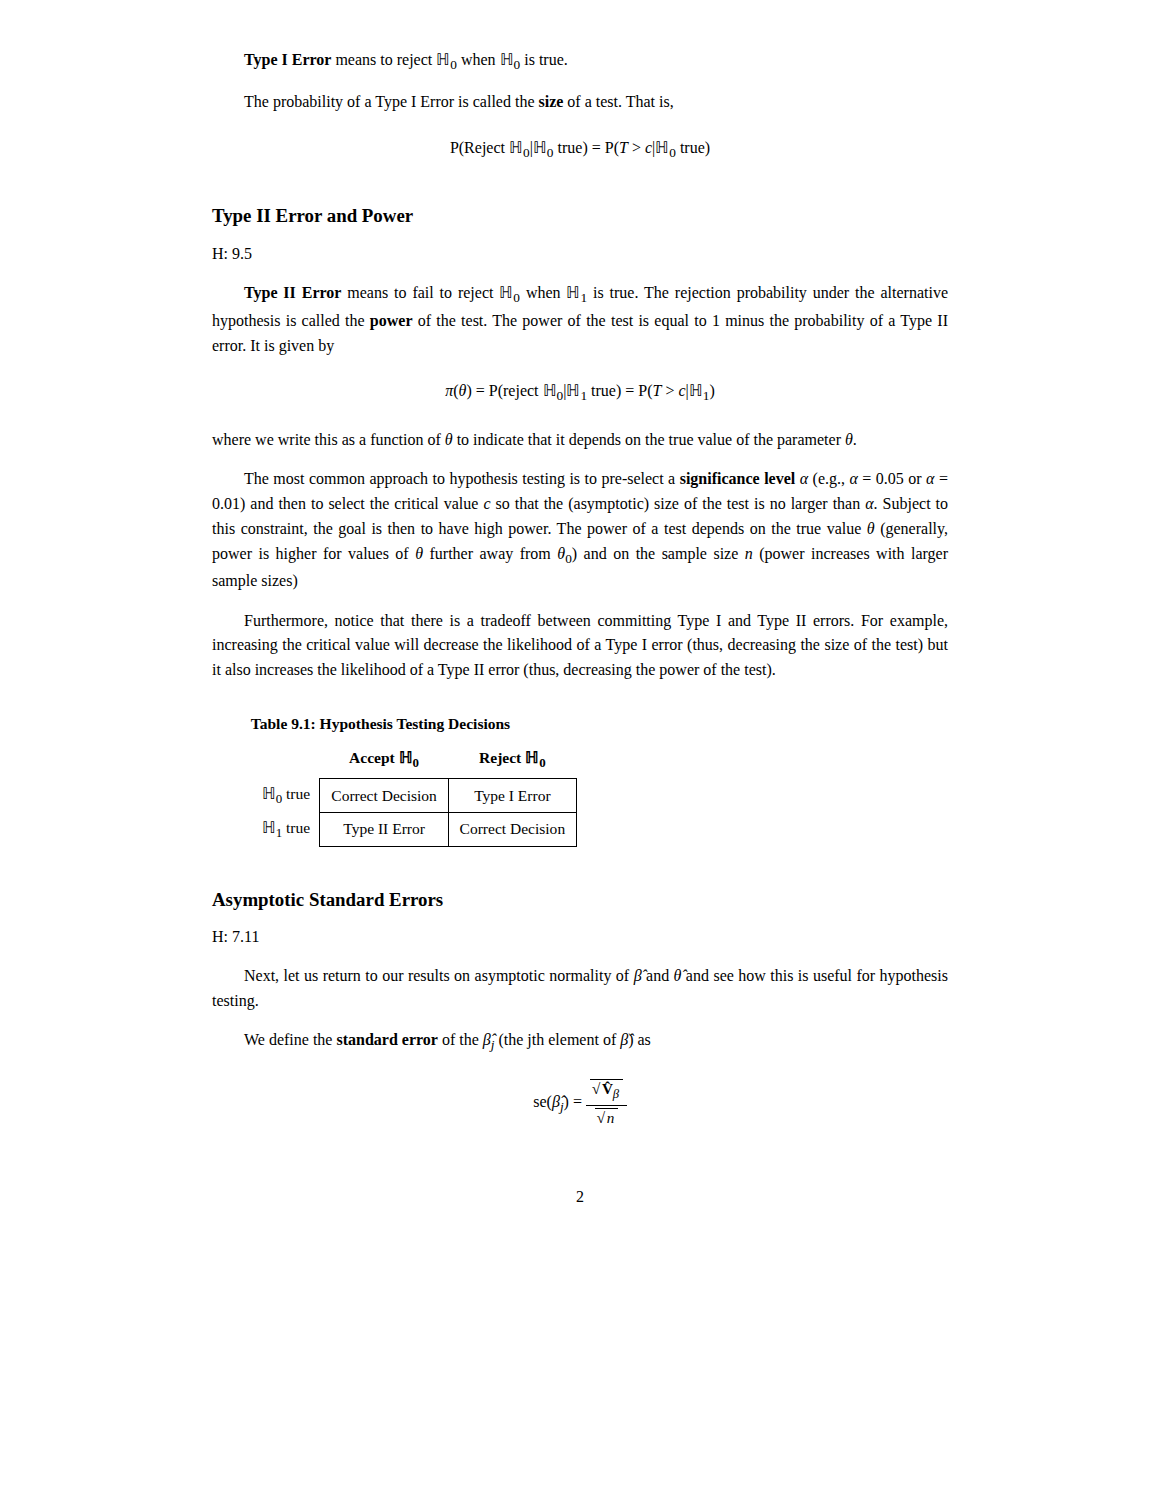Type I Error means to reject ℍ0 when ℍ0 is true.
The probability of a Type I Error is called the size of a test. That is,
P(Reject ℍ0|ℍ0 true) = P(T > c|ℍ0 true)
Type II Error and Power
H: 9.5
Type II Error means to fail to reject ℍ0 when ℍ1 is true. The rejection probability under the alternative hypothesis is called the power of the test. The power of the test is equal to 1 minus the probability of a Type II error. It is given by
π(θ) = P(reject ℍ0|ℍ1 true) = P(T > c|ℍ1)
where we write this as a function of θ to indicate that it depends on the true value of the parameter θ.
The most common approach to hypothesis testing is to pre-select a significance level α (e.g., α = 0.05 or α = 0.01) and then to select the critical value c so that the (asymptotic) size of the test is no larger than α. Subject to this constraint, the goal is then to have high power. The power of a test depends on the true value θ (generally, power is higher for values of θ further away from θ0) and on the sample size n (power increases with larger sample sizes)
Furthermore, notice that there is a tradeoff between committing Type I and Type II errors. For example, increasing the critical value will decrease the likelihood of a Type I error (thus, decreasing the size of the test) but it also increases the likelihood of a Type II error (thus, decreasing the power of the test).
Table 9.1: Hypothesis Testing Decisions
| | Accept ℍ 0 | Reject ℍ 0 |
| --- | --- | --- |
| ℍ 0 true | Correct Decision | Type I Error |
| ℍ 1 true | Type II Error | Correct Decision |
Asymptotic Standard Errors
H: 7.11
Next, let us return to our results on asymptotic normality of β̂ and θ̂ and see how this is useful for hypothesis testing.
We define the standard error of the β̂j (the jth element of β̂) as
se(β̂j) = √V̂β √n
2